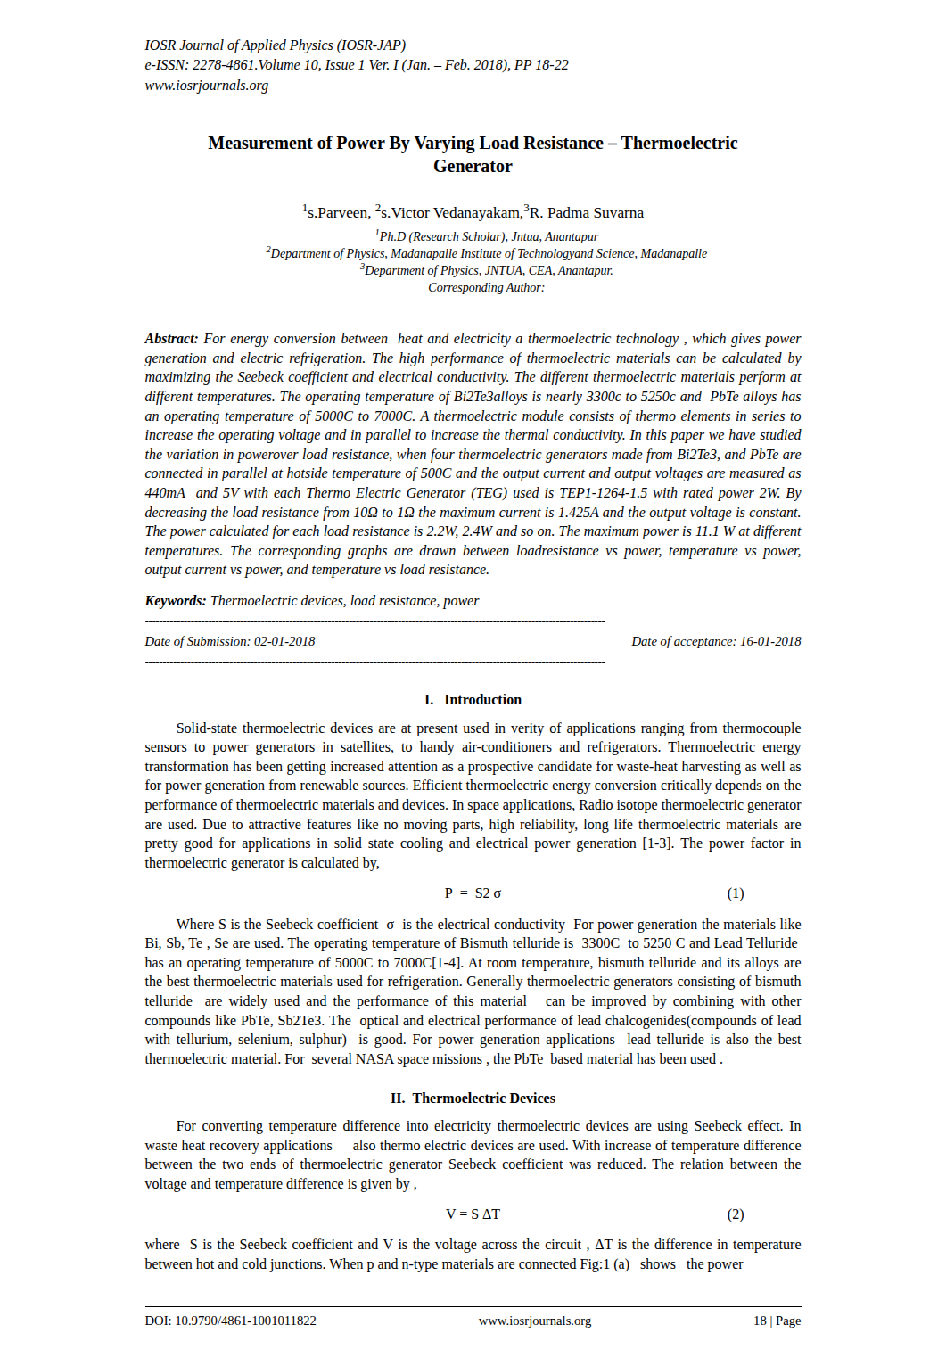IOSR Journal of Applied Physics (IOSR-JAP)
e-ISSN: 2278-4861.Volume 10, Issue 1 Ver. I (Jan. – Feb. 2018), PP 18-22
www.iosrjournals.org
Measurement of Power By Varying Load Resistance – Thermoelectric
Generator
1s.Parveen, 2s.Victor Vedanayakam,3R. Padma Suvarna
1Ph.D (Research Scholar), Jntua, Anantapur
2Department of Physics, Madanapalle Institute of Technologyand Science, Madanapalle
3Department of Physics, JNTUA, CEA, Anantapur.
Corresponding Author:
Abstract: For energy conversion between heat and electricity a thermoelectric technology , which gives power generation and electric refrigeration. The high performance of thermoelectric materials can be calculated by maximizing the Seebeck coefficient and electrical conductivity. The different thermoelectric materials perform at different temperatures. The operating temperature of Bi2Te3alloys is nearly 3300c to 5250c and PbTe alloys has an operating temperature of 5000C to 7000C. A thermoelectric module consists of thermo elements in series to increase the operating voltage and in parallel to increase the thermal conductivity. In this paper we have studied the variation in powerover load resistance, when four thermoelectric generators made from Bi2Te3, and PbTe are connected in parallel at hotside temperature of 500C and the output current and output voltages are measured as 440mA and 5V with each Thermo Electric Generator (TEG) used is TEP1-1264-1.5 with rated power 2W. By decreasing the load resistance from 10Ω to 1Ω the maximum current is 1.425A and the output voltage is constant. The power calculated for each load resistance is 2.2W, 2.4W and so on. The maximum power is 11.1 W at different temperatures. The corresponding graphs are drawn between loadresistance vs power, temperature vs power, output current vs power, and temperature vs load resistance.
Keywords: Thermoelectric devices, load resistance, power
-----------------------------------------------------------------------------------------------------------------------------------
Date of Submission: 02-01-2018 Date of acceptance: 16-01-2018
-----------------------------------------------------------------------------------------------------------------------------------
I. Introduction
Solid-state thermoelectric devices are at present used in verity of applications ranging from thermocouple sensors to power generators in satellites, to handy air-conditioners and refrigerators. Thermoelectric energy transformation has been getting increased attention as a prospective candidate for waste-heat harvesting as well as for power generation from renewable sources. Efficient thermoelectric energy conversion critically depends on the performance of thermoelectric materials and devices. In space applications, Radio isotope thermoelectric generator are used. Due to attractive features like no moving parts, high reliability, long life thermoelectric materials are pretty good for applications in solid state cooling and electrical power generation [1-3]. The power factor in thermoelectric generator is calculated by,
P = S2 σ(1)
Where S is the Seebeck coefficient σ is the electrical conductivity For power generation the materials like Bi, Sb, Te , Se are used. The operating temperature of Bismuth telluride is 3300C to 5250 C and Lead Telluride has an operating temperature of 5000C to 7000C[1-4]. At room temperature, bismuth telluride and its alloys are the best thermoelectric materials used for refrigeration. Generally thermoelectric generators consisting of bismuth telluride are widely used and the performance of this material can be improved by combining with other compounds like PbTe, Sb2Te3. The optical and electrical performance of lead chalcogenides(compounds of lead with tellurium, selenium, sulphur) is good. For power generation applications lead telluride is also the best thermoelectric material. For several NASA space missions , the PbTe based material has been used .
II. Thermoelectric Devices
For converting temperature difference into electricity thermoelectric devices are using Seebeck effect. In waste heat recovery applications also thermo electric devices are used. With increase of temperature difference between the two ends of thermoelectric generator Seebeck coefficient was reduced. The relation between the voltage and temperature difference is given by ,
V = S ΔT(2)
where S is the Seebeck coefficient and V is the voltage across the circuit , ΔT is the difference in temperature between hot and cold junctions. When p and n-type materials are connected Fig:1 (a) shows the power
DOI: 10.9790/4861-1001011822 www.iosrjournals.org 18 | Page